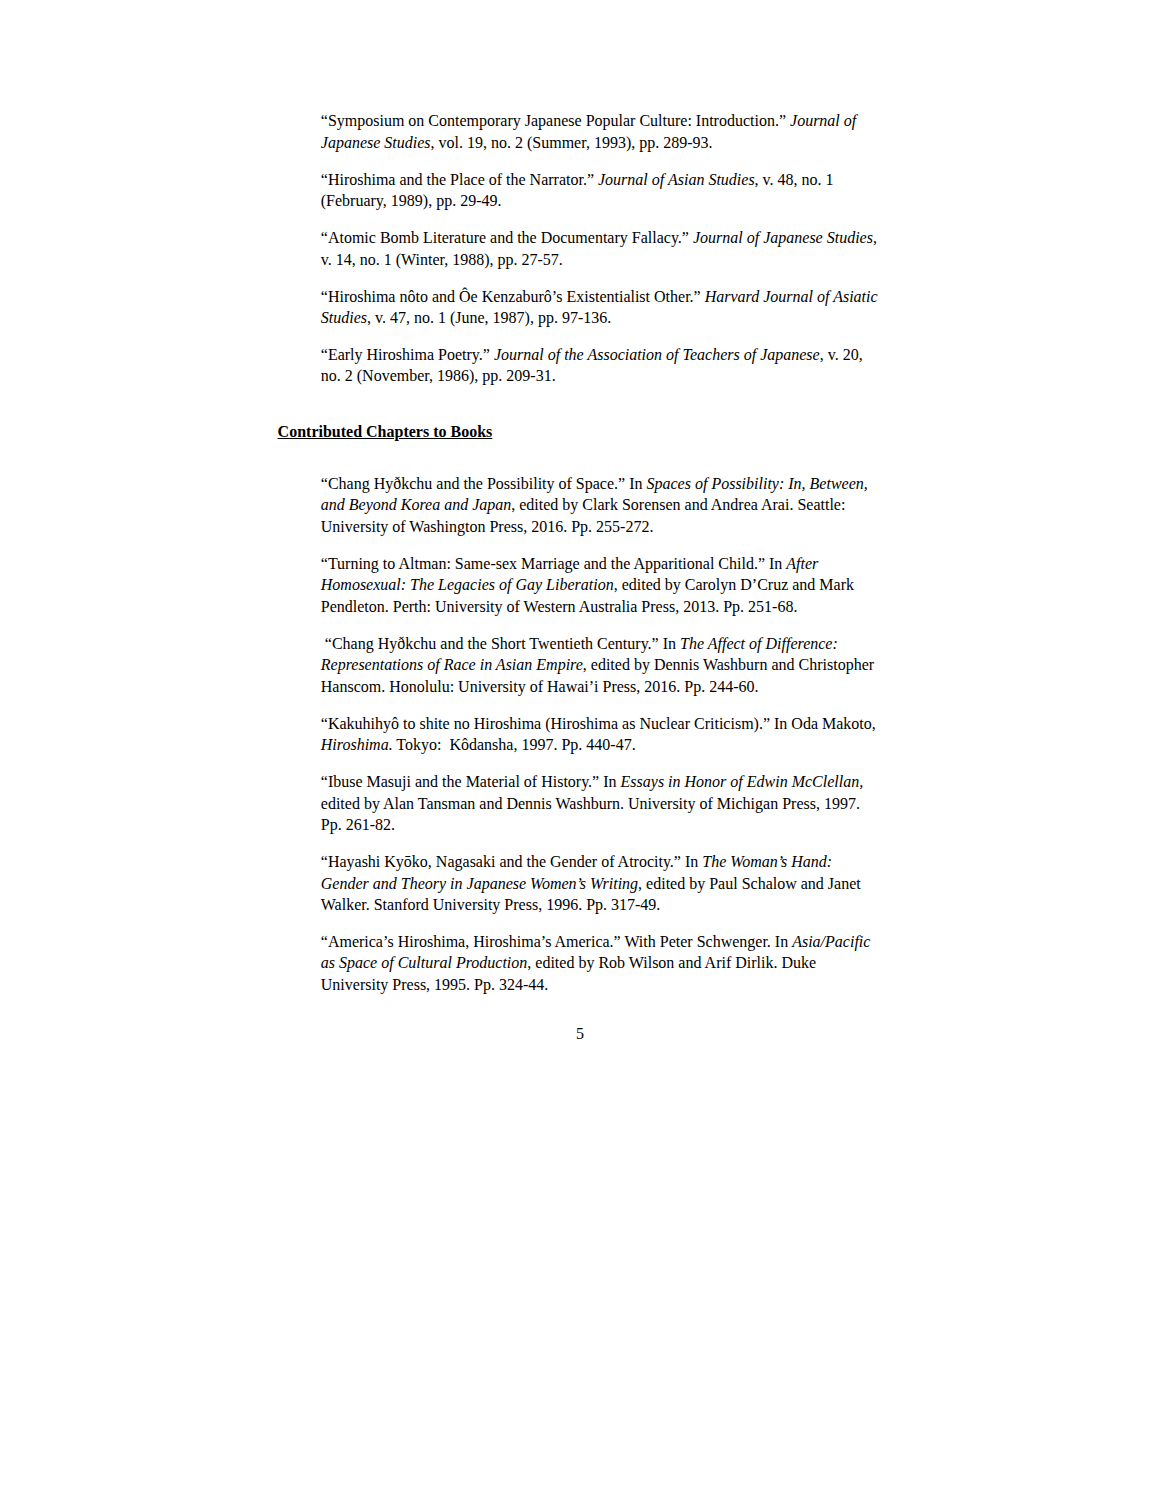“Symposium on Contemporary Japanese Popular Culture: Introduction.” Journal of Japanese Studies, vol. 19, no. 2 (Summer, 1993), pp. 289-93.
“Hiroshima and the Place of the Narrator.” Journal of Asian Studies, v. 48, no. 1 (February, 1989), pp. 29-49.
“Atomic Bomb Literature and the Documentary Fallacy.” Journal of Japanese Studies, v. 14, no. 1 (Winter, 1988), pp. 27-57.
“Hiroshima nôto and Ôe Kenzaburô’s Existentialist Other.” Harvard Journal of Asiatic Studies, v. 47, no. 1 (June, 1987), pp. 97-136.
“Early Hiroshima Poetry.” Journal of the Association of Teachers of Japanese, v. 20, no. 2 (November, 1986), pp. 209-31.
Contributed Chapters to Books
“Chang Hyðkchu and the Possibility of Space.” In Spaces of Possibility: In, Between, and Beyond Korea and Japan, edited by Clark Sorensen and Andrea Arai. Seattle: University of Washington Press, 2016. Pp. 255-272.
“Turning to Altman: Same-sex Marriage and the Apparitional Child.” In After Homosexual: The Legacies of Gay Liberation, edited by Carolyn D’Cruz and Mark Pendleton. Perth: University of Western Australia Press, 2013. Pp. 251-68.
“Chang Hyðkchu and the Short Twentieth Century.” In The Affect of Difference: Representations of Race in Asian Empire, edited by Dennis Washburn and Christopher Hanscom. Honolulu: University of Hawai’i Press, 2016. Pp. 244-60.
“Kakuhihyô to shite no Hiroshima (Hiroshima as Nuclear Criticism).” In Oda Makoto, Hiroshima. Tokyo: Kôdansha, 1997. Pp. 440-47.
“Ibuse Masuji and the Material of History.” In Essays in Honor of Edwin McClellan, edited by Alan Tansman and Dennis Washburn. University of Michigan Press, 1997. Pp. 261-82.
“Hayashi Kyōko, Nagasaki and the Gender of Atrocity.” In The Woman’s Hand: Gender and Theory in Japanese Women’s Writing, edited by Paul Schalow and Janet Walker. Stanford University Press, 1996. Pp. 317-49.
“America’s Hiroshima, Hiroshima’s America.” With Peter Schwenger. In Asia/Pacific as Space of Cultural Production, edited by Rob Wilson and Arif Dirlik. Duke University Press, 1995. Pp. 324-44.
5